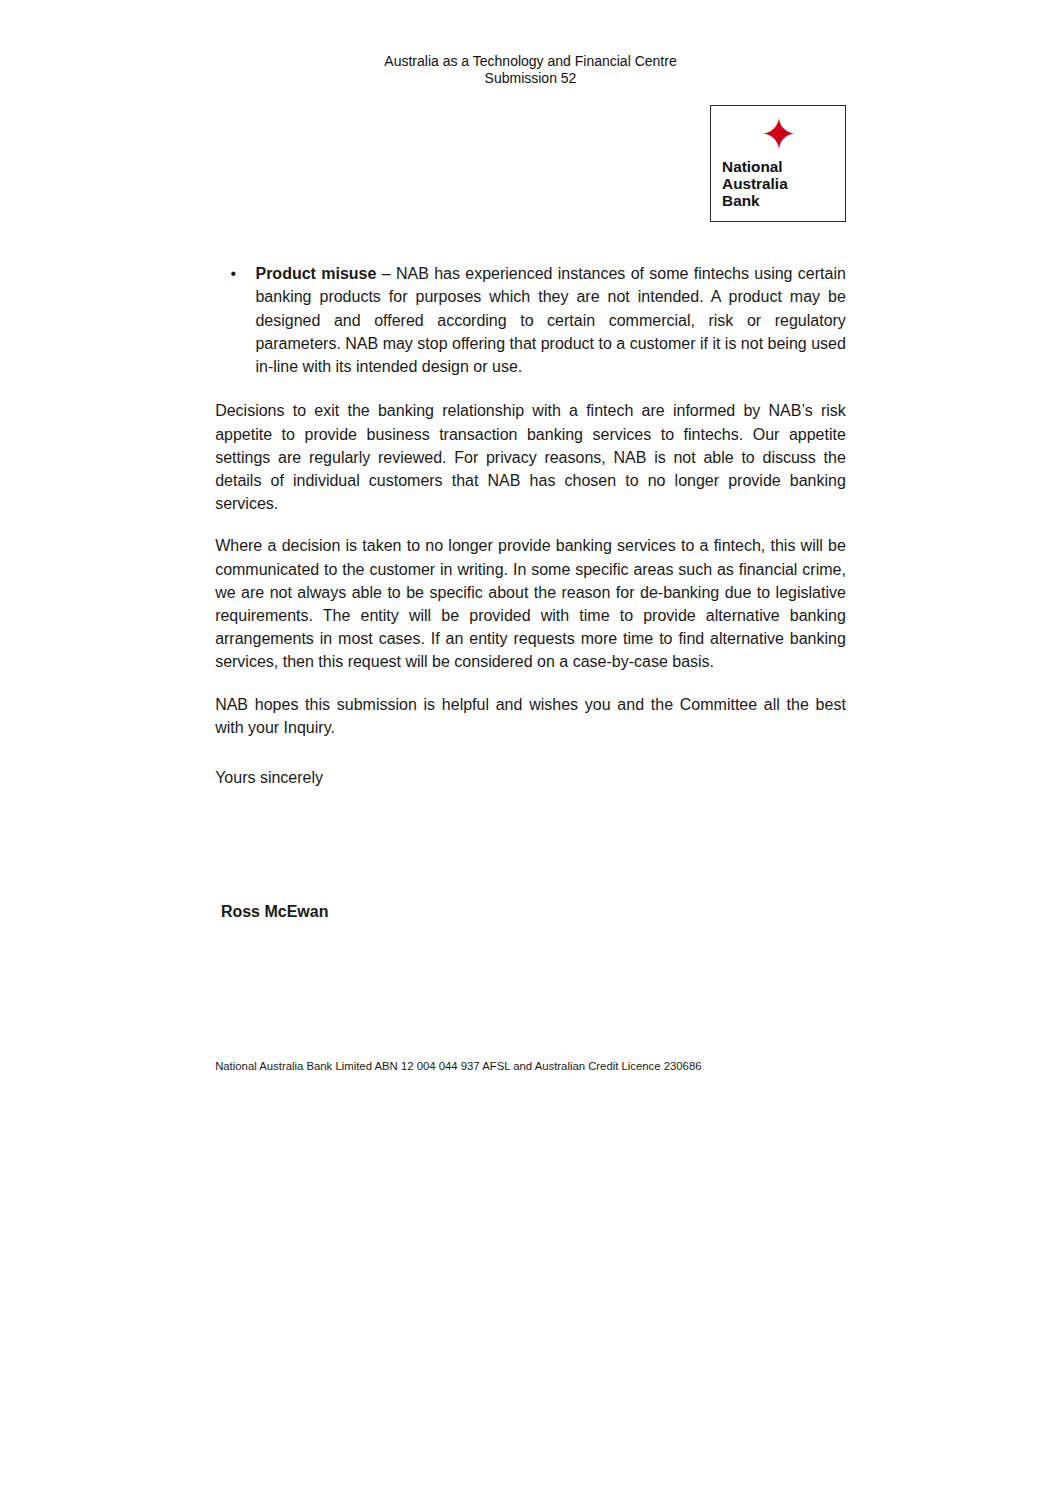Australia as a Technology and Financial Centre
Submission 52
✦
National
Australia
Bank
Product misuse – NAB has experienced instances of some fintechs using certain banking products for purposes which they are not intended. A product may be designed and offered according to certain commercial, risk or regulatory parameters. NAB may stop offering that product to a customer if it is not being used in-line with its intended design or use.
Decisions to exit the banking relationship with a fintech are informed by NAB’s risk appetite to provide business transaction banking services to fintechs. Our appetite settings are regularly reviewed. For privacy reasons, NAB is not able to discuss the details of individual customers that NAB has chosen to no longer provide banking services.
Where a decision is taken to no longer provide banking services to a fintech, this will be communicated to the customer in writing. In some specific areas such as financial crime, we are not always able to be specific about the reason for de-banking due to legislative requirements. The entity will be provided with time to provide alternative banking arrangements in most cases. If an entity requests more time to find alternative banking services, then this request will be considered on a case-by-case basis.
NAB hopes this submission is helpful and wishes you and the Committee all the best with your Inquiry.
Yours sincerely
Ross McEwan
National Australia Bank Limited ABN 12 004 044 937 AFSL and Australian Credit Licence 230686